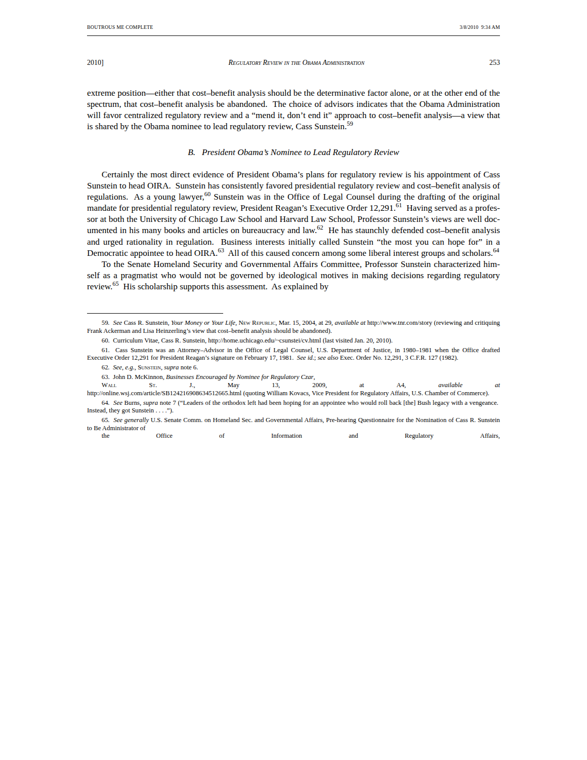BOUTROUS ME COMPLETE 3/8/2010 9:34 AM
2010] Regulatory Review in the Obama Administration 253
extreme position—either that cost–benefit analysis should be the determinative factor alone, or at the other end of the spectrum, that cost–benefit analysis be abandoned. The choice of advisors indicates that the Obama Administration will favor centralized regulatory review and a “mend it, don’t end it” approach to cost–benefit analysis—a view that is shared by the Obama nominee to lead regulatory review, Cass Sunstein.59
B. President Obama’s Nominee to Lead Regulatory Review
Certainly the most direct evidence of President Obama’s plans for regulatory review is his appointment of Cass Sunstein to head OIRA. Sunstein has consistently favored presidential regulatory review and cost–benefit analysis of regulations. As a young lawyer,60 Sunstein was in the Office of Legal Counsel during the drafting of the original mandate for presidential regulatory review, President Reagan’s Executive Order 12,291.61 Having served as a professor at both the University of Chicago Law School and Harvard Law School, Professor Sunstein’s views are well documented in his many books and articles on bureaucracy and law.62 He has staunchly defended cost–benefit analysis and urged rationality in regulation. Business interests initially called Sunstein “the most you can hope for” in a Democratic appointee to head OIRA.63 All of this caused concern among some liberal interest groups and scholars.64
To the Senate Homeland Security and Governmental Affairs Committee, Professor Sunstein characterized himself as a pragmatist who would not be governed by ideological motives in making decisions regarding regulatory review.65 His scholarship supports this assessment. As explained by
59. See Cass R. Sunstein, Your Money or Your Life, New Republic, Mar. 15, 2004, at 29, available at http://www.tnr.com/story (reviewing and critiquing Frank Ackerman and Lisa Heinzerling’s view that cost–benefit analysis should be abandoned).
60. Curriculum Vitae, Cass R. Sunstein, http://home.uchicago.edu/~csunstei/cv.html (last visited Jan. 20, 2010).
61. Cass Sunstein was an Attorney–Advisor in the Office of Legal Counsel, U.S. Department of Justice, in 1980–1981 when the Office drafted Executive Order 12,291 for President Reagan’s signature on February 17, 1981. See id.; see also Exec. Order No. 12,291, 3 C.F.R. 127 (1982).
62. See, e.g., Sunstein, supra note 6.
63. John D. McKinnon, Businesses Encouraged by Nominee for Regulatory Czar, Wall St. J., May 13, 2009, at A4, available at http://online.wsj.com/article/SB124216908634512665.html (quoting William Kovacs, Vice President for Regulatory Affairs, U.S. Chamber of Commerce).
64. See Burns, supra note 7 (“Leaders of the orthodox left had been hoping for an appointee who would roll back [the] Bush legacy with a vengeance. Instead, they got Sunstein . . . .”).
65. See generally U.S. Senate Comm. on Homeland Sec. and Governmental Affairs, Pre-hearing Questionnaire for the Nomination of Cass R. Sunstein to Be Administrator of the Office of Information and Regulatory Affairs,